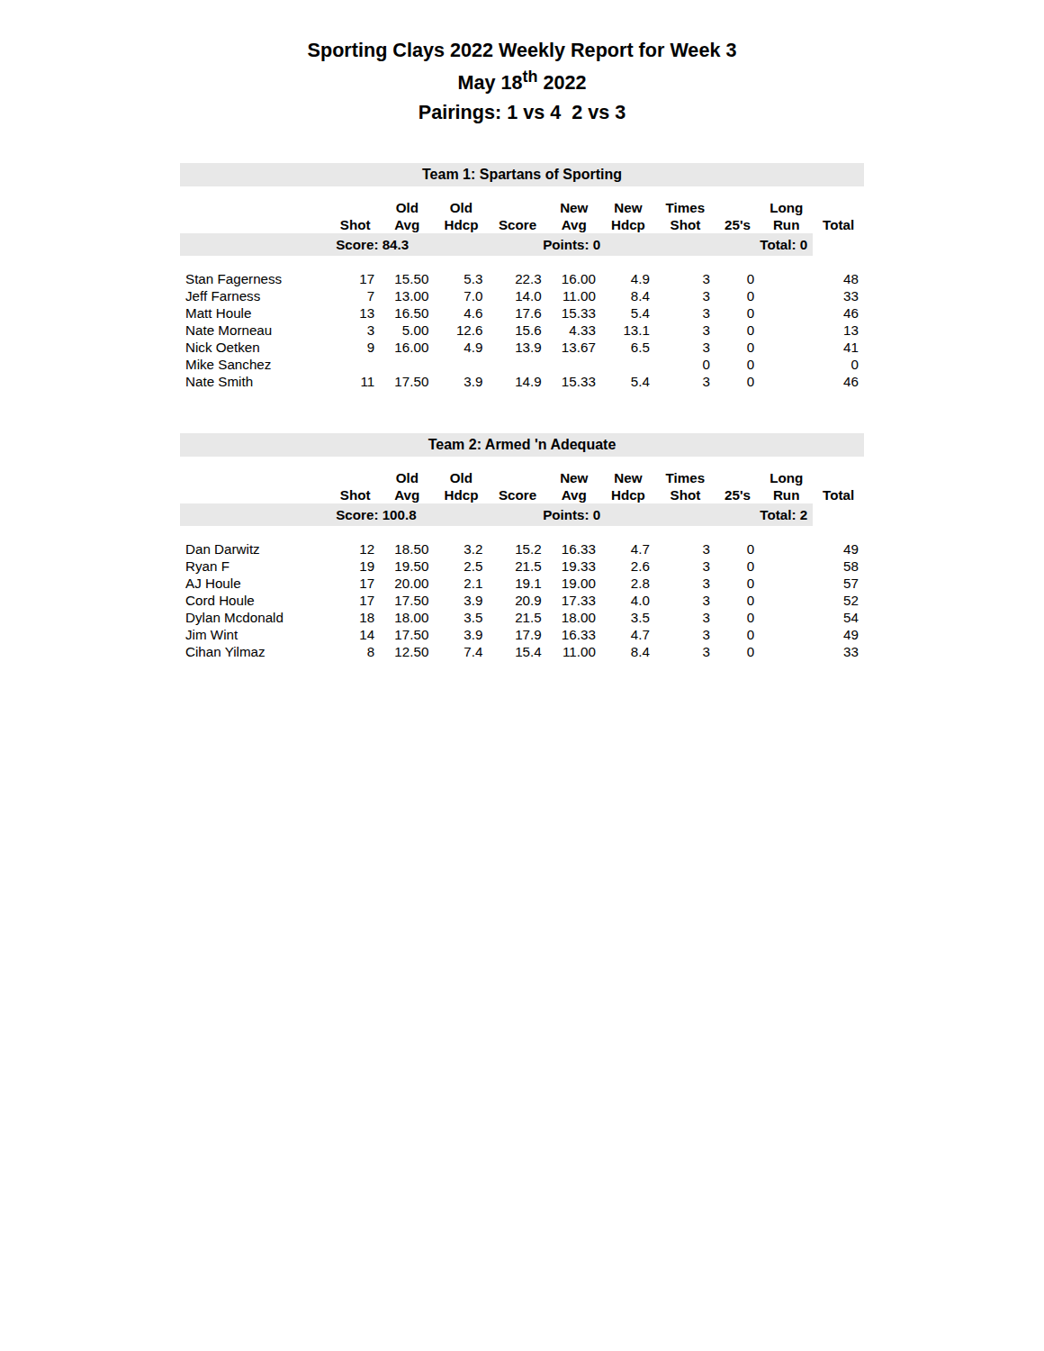Sporting Clays 2022 Weekly Report for Week 3
May 18th 2022
Pairings: 1 vs 4 2 vs 3
Team 1: Spartans of Sporting
| | Score: 84.3 | Points: 0 | Total: 0 |
| | | Old | Old | | New | New | Times | | Long | |
| | Shot | Avg | Hdcp | Score | Avg | Hdcp | Shot | 25's | Run | Total |
| Stan Fagerness | 17 | 15.50 | 5.3 | 22.3 | 16.00 | 4.9 | 3 | 0 | | 48 |
| Jeff Farness | 7 | 13.00 | 7.0 | 14.0 | 11.00 | 8.4 | 3 | 0 | | 33 |
| Matt Houle | 13 | 16.50 | 4.6 | 17.6 | 15.33 | 5.4 | 3 | 0 | | 46 |
| Nate Morneau | 3 | 5.00 | 12.6 | 15.6 | 4.33 | 13.1 | 3 | 0 | | 13 |
| Nick Oetken | 9 | 16.00 | 4.9 | 13.9 | 13.67 | 6.5 | 3 | 0 | | 41 |
| Mike Sanchez | | | | | | | 0 | 0 | | 0 |
| Nate Smith | 11 | 17.50 | 3.9 | 14.9 | 15.33 | 5.4 | 3 | 0 | | 46 |
Team 2: Armed 'n Adequate
| | Score: 100.8 | Points: 0 | Total: 2 |
| | | Old | Old | | New | New | Times | | Long | |
| | Shot | Avg | Hdcp | Score | Avg | Hdcp | Shot | 25's | Run | Total |
| Dan Darwitz | 12 | 18.50 | 3.2 | 15.2 | 16.33 | 4.7 | 3 | 0 | | 49 |
| Ryan F | 19 | 19.50 | 2.5 | 21.5 | 19.33 | 2.6 | 3 | 0 | | 58 |
| AJ Houle | 17 | 20.00 | 2.1 | 19.1 | 19.00 | 2.8 | 3 | 0 | | 57 |
| Cord Houle | 17 | 17.50 | 3.9 | 20.9 | 17.33 | 4.0 | 3 | 0 | | 52 |
| Dylan Mcdonald | 18 | 18.00 | 3.5 | 21.5 | 18.00 | 3.5 | 3 | 0 | | 54 |
| Jim Wint | 14 | 17.50 | 3.9 | 17.9 | 16.33 | 4.7 | 3 | 0 | | 49 |
| Cihan Yilmaz | 8 | 12.50 | 7.4 | 15.4 | 11.00 | 8.4 | 3 | 0 | | 33 |